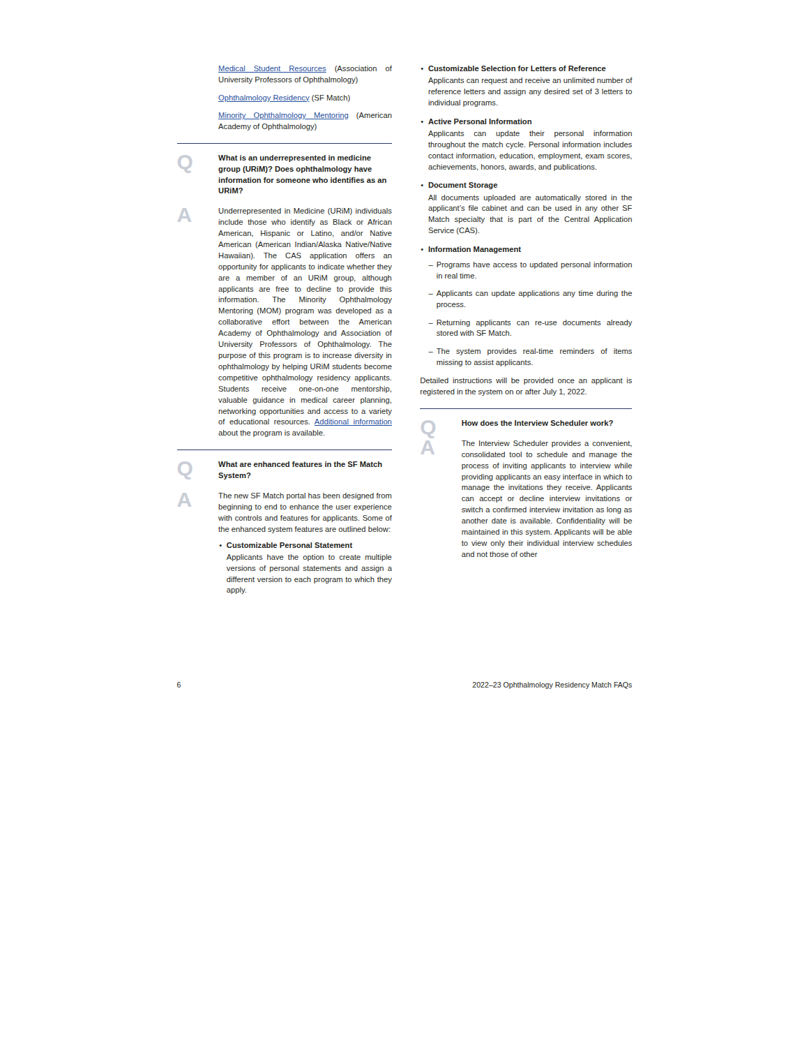Medical Student Resources (Association of University Professors of Ophthalmology)
Ophthalmology Residency (SF Match)
Minority Ophthalmology Mentoring (American Academy of Ophthalmology)
Q
What is an underrepresented in medicine group (URiM)? Does ophthalmology have information for someone who identifies as an URiM?
A
Underrepresented in Medicine (URiM) individuals include those who identify as Black or African American, Hispanic or Latino, and/or Native American (American Indian/Alaska Native/Native Hawaiian). The CAS application offers an opportunity for applicants to indicate whether they are a member of an URiM group, although applicants are free to decline to provide this information. The Minority Ophthalmology Mentoring (MOM) program was developed as a collaborative effort between the American Academy of Ophthalmology and Association of University Professors of Ophthalmology. The purpose of this program is to increase diversity in ophthalmology by helping URiM students become competitive ophthalmology residency applicants. Students receive one-on-one mentorship, valuable guidance in medical career planning, networking opportunities and access to a variety of educational resources. Additional information about the program is available.
Q
What are enhanced features in the SF Match System?
A
The new SF Match portal has been designed from beginning to end to enhance the user experience with controls and features for applicants. Some of the enhanced system features are outlined below:
Customizable Personal Statement
Applicants have the option to create multiple versions of personal statements and assign a different version to each program to which they apply.
Customizable Selection for Letters of Reference
Applicants can request and receive an unlimited number of reference letters and assign any desired set of 3 letters to individual programs.
Active Personal Information
Applicants can update their personal information throughout the match cycle. Personal information includes contact information, education, employment, exam scores, achievements, honors, awards, and publications.
Document Storage
All documents uploaded are automatically stored in the applicant’s file cabinet and can be used in any other SF Match specialty that is part of the Central Application Service (CAS).
Information Management
Programs have access to updated personal information in real time.
Applicants can update applications any time during the process.
Returning applicants can re-use documents already stored with SF Match.
The system provides real-time reminders of items missing to assist applicants.
Detailed instructions will be provided once an applicant is registered in the system on or after July 1, 2022.
Q
How does the Interview Scheduler work?
A
The Interview Scheduler provides a convenient, consolidated tool to schedule and manage the process of inviting applicants to interview while providing applicants an easy interface in which to manage the invitations they receive. Applicants can accept or decline interview invitations or switch a confirmed interview invitation as long as another date is available. Confidentiality will be maintained in this system. Applicants will be able to view only their individual interview schedules and not those of other
6
2022–23 Ophthalmology Residency Match FAQs